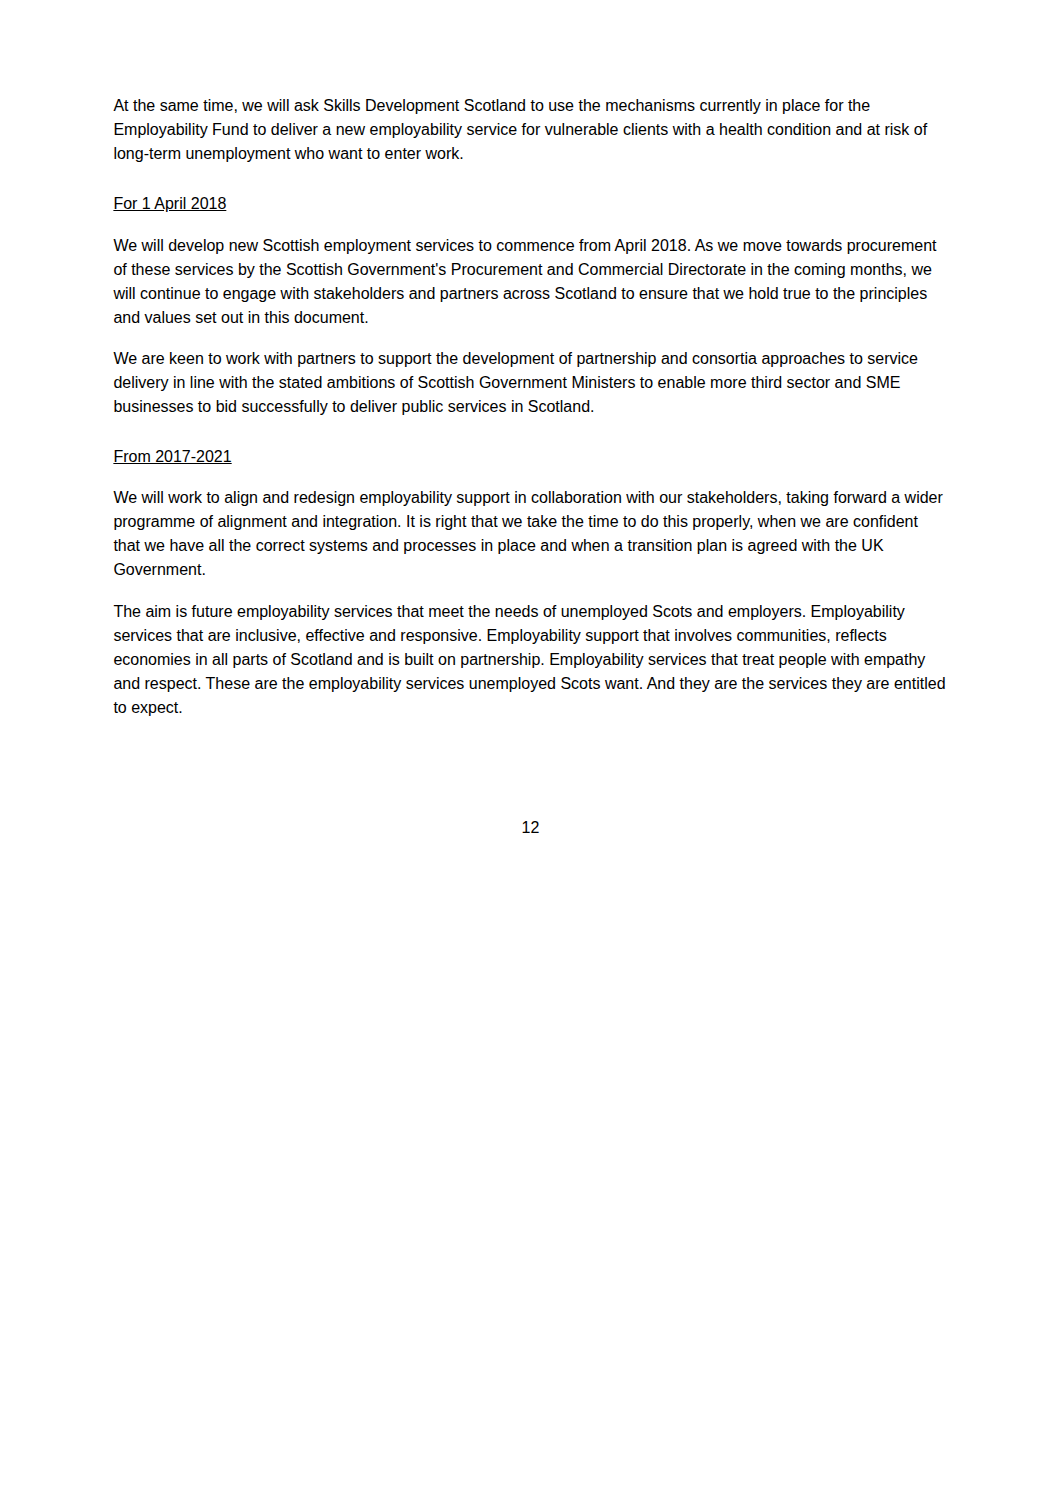At the same time, we will ask Skills Development Scotland to use the mechanisms currently in place for the Employability Fund to deliver a new employability service for vulnerable clients with a health condition and at risk of long-term unemployment who want to enter work.
For 1 April 2018
We will develop new Scottish employment services to commence from April 2018. As we move towards procurement of these services by the Scottish Government's Procurement and Commercial Directorate in the coming months, we will continue to engage with stakeholders and partners across Scotland to ensure that we hold true to the principles and values set out in this document.
We are keen to work with partners to support the development of partnership and consortia approaches to service delivery in line with the stated ambitions of Scottish Government Ministers to enable more third sector and SME businesses to bid successfully to deliver public services in Scotland.
From 2017-2021
We will work to align and redesign employability support in collaboration with our stakeholders, taking forward a wider programme of alignment and integration. It is right that we take the time to do this properly, when we are confident that we have all the correct systems and processes in place and when a transition plan is agreed with the UK Government.
The aim is future employability services that meet the needs of unemployed Scots and employers. Employability services that are inclusive, effective and responsive. Employability support that involves communities, reflects economies in all parts of Scotland and is built on partnership. Employability services that treat people with empathy and respect. These are the employability services unemployed Scots want. And they are the services they are entitled to expect.
12